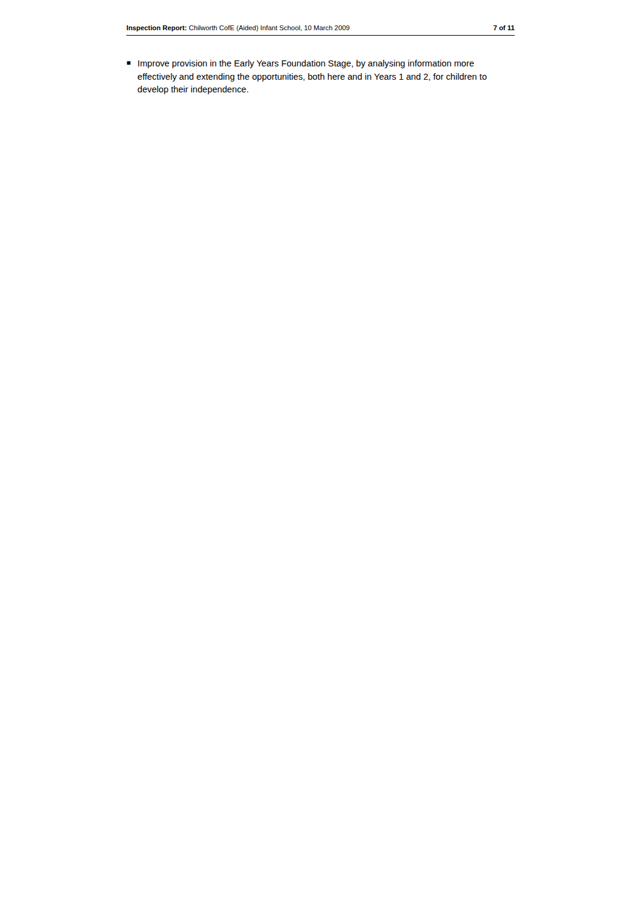Inspection Report: Chilworth CofE (Aided) Infant School, 10 March 2009
7 of 11
Improve provision in the Early Years Foundation Stage, by analysing information more effectively and extending the opportunities, both here and in Years 1 and 2, for children to develop their independence.